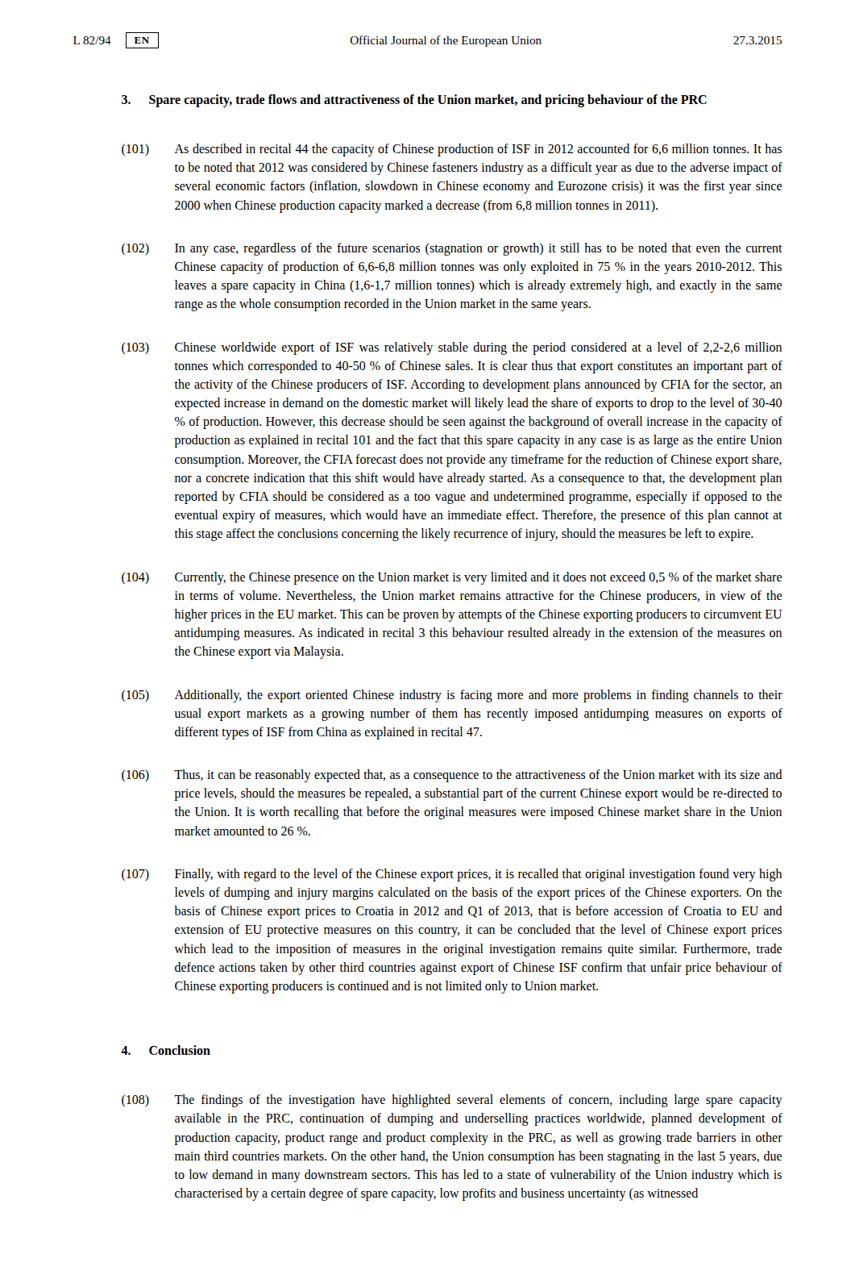L 82/94 EN
Official Journal of the European Union
27.3.2015
3.
Spare capacity, trade flows and attractiveness of the Union market, and pricing behaviour of the PRC
(101)
As described in recital 44 the capacity of Chinese production of ISF in 2012 accounted for 6,6 million tonnes. It has to be noted that 2012 was considered by Chinese fasteners industry as a difficult year as due to the adverse impact of several economic factors (inflation, slowdown in Chinese economy and Eurozone crisis) it was the first year since 2000 when Chinese production capacity marked a decrease (from 6,8 million tonnes in 2011).
(102)
In any case, regardless of the future scenarios (stagnation or growth) it still has to be noted that even the current Chinese capacity of production of 6,6-6,8 million tonnes was only exploited in 75 % in the years 2010-2012. This leaves a spare capacity in China (1,6-1,7 million tonnes) which is already extremely high, and exactly in the same range as the whole consumption recorded in the Union market in the same years.
(103)
Chinese worldwide export of ISF was relatively stable during the period considered at a level of 2,2-2,6 million tonnes which corresponded to 40-50 % of Chinese sales. It is clear thus that export constitutes an important part of the activity of the Chinese producers of ISF. According to development plans announced by CFIA for the sector, an expected increase in demand on the domestic market will likely lead the share of exports to drop to the level of 30-40 % of production. However, this decrease should be seen against the background of overall increase in the capacity of production as explained in recital 101 and the fact that this spare capacity in any case is as large as the entire Union consumption. Moreover, the CFIA forecast does not provide any timeframe for the reduction of Chinese export share, nor a concrete indication that this shift would have already started. As a consequence to that, the development plan reported by CFIA should be considered as a too vague and undetermined programme, especially if opposed to the eventual expiry of measures, which would have an immediate effect. Therefore, the presence of this plan cannot at this stage affect the conclusions concerning the likely recurrence of injury, should the measures be left to expire.
(104)
Currently, the Chinese presence on the Union market is very limited and it does not exceed 0,5 % of the market share in terms of volume. Nevertheless, the Union market remains attractive for the Chinese producers, in view of the higher prices in the EU market. This can be proven by attempts of the Chinese exporting producers to circumvent EU antidumping measures. As indicated in recital 3 this behaviour resulted already in the extension of the measures on the Chinese export via Malaysia.
(105)
Additionally, the export oriented Chinese industry is facing more and more problems in finding channels to their usual export markets as a growing number of them has recently imposed antidumping measures on exports of different types of ISF from China as explained in recital 47.
(106)
Thus, it can be reasonably expected that, as a consequence to the attractiveness of the Union market with its size and price levels, should the measures be repealed, a substantial part of the current Chinese export would be re-directed to the Union. It is worth recalling that before the original measures were imposed Chinese market share in the Union market amounted to 26 %.
(107)
Finally, with regard to the level of the Chinese export prices, it is recalled that original investigation found very high levels of dumping and injury margins calculated on the basis of the export prices of the Chinese exporters. On the basis of Chinese export prices to Croatia in 2012 and Q1 of 2013, that is before accession of Croatia to EU and extension of EU protective measures on this country, it can be concluded that the level of Chinese export prices which lead to the imposition of measures in the original investigation remains quite similar. Furthermore, trade defence actions taken by other third countries against export of Chinese ISF confirm that unfair price behaviour of Chinese exporting producers is continued and is not limited only to Union market.
4.
Conclusion
(108)
The findings of the investigation have highlighted several elements of concern, including large spare capacity available in the PRC, continuation of dumping and underselling practices worldwide, planned development of production capacity, product range and product complexity in the PRC, as well as growing trade barriers in other main third countries markets. On the other hand, the Union consumption has been stagnating in the last 5 years, due to low demand in many downstream sectors. This has led to a state of vulnerability of the Union industry which is characterised by a certain degree of spare capacity, low profits and business uncertainty (as witnessed